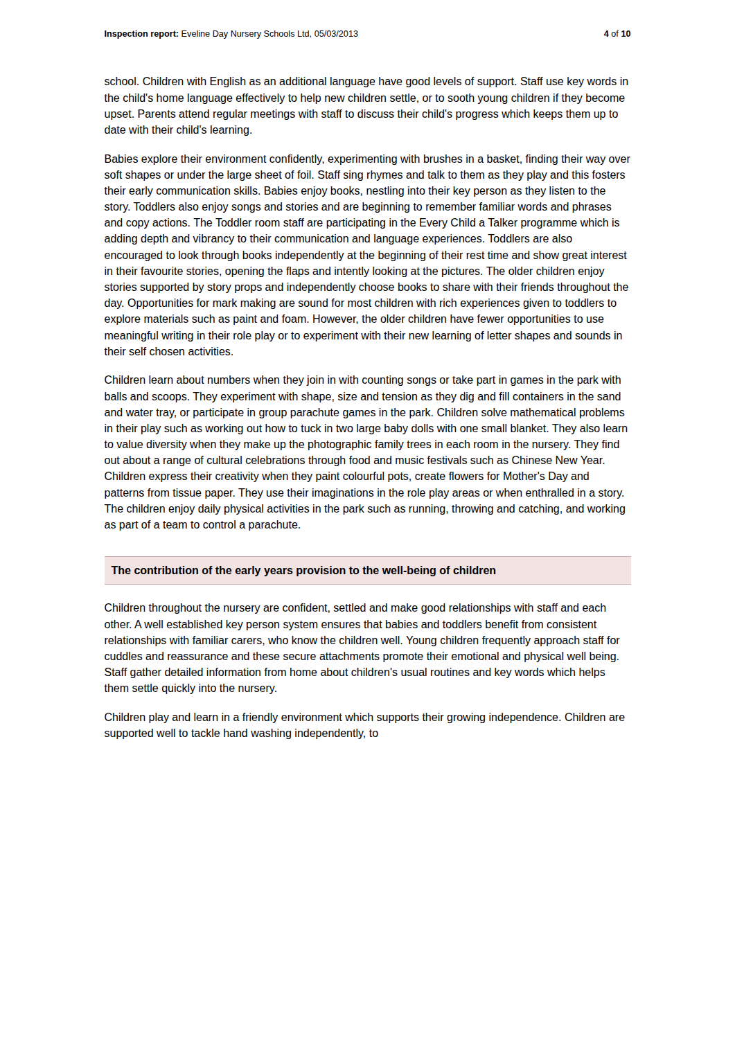Inspection report: Eveline Day Nursery Schools Ltd, 05/03/2013
4 of 10
school. Children with English as an additional language have good levels of support. Staff use key words in the child's home language effectively to help new children settle, or to sooth young children if they become upset. Parents attend regular meetings with staff to discuss their child's progress which keeps them up to date with their child's learning.
Babies explore their environment confidently, experimenting with brushes in a basket, finding their way over soft shapes or under the large sheet of foil. Staff sing rhymes and talk to them as they play and this fosters their early communication skills. Babies enjoy books, nestling into their key person as they listen to the story. Toddlers also enjoy songs and stories and are beginning to remember familiar words and phrases and copy actions. The Toddler room staff are participating in the Every Child a Talker programme which is adding depth and vibrancy to their communication and language experiences. Toddlers are also encouraged to look through books independently at the beginning of their rest time and show great interest in their favourite stories, opening the flaps and intently looking at the pictures. The older children enjoy stories supported by story props and independently choose books to share with their friends throughout the day. Opportunities for mark making are sound for most children with rich experiences given to toddlers to explore materials such as paint and foam. However, the older children have fewer opportunities to use meaningful writing in their role play or to experiment with their new learning of letter shapes and sounds in their self chosen activities.
Children learn about numbers when they join in with counting songs or take part in games in the park with balls and scoops. They experiment with shape, size and tension as they dig and fill containers in the sand and water tray, or participate in group parachute games in the park. Children solve mathematical problems in their play such as working out how to tuck in two large baby dolls with one small blanket. They also learn to value diversity when they make up the photographic family trees in each room in the nursery. They find out about a range of cultural celebrations through food and music festivals such as Chinese New Year. Children express their creativity when they paint colourful pots, create flowers for Mother's Day and patterns from tissue paper. They use their imaginations in the role play areas or when enthralled in a story. The children enjoy daily physical activities in the park such as running, throwing and catching, and working as part of a team to control a parachute.
The contribution of the early years provision to the well-being of children
Children throughout the nursery are confident, settled and make good relationships with staff and each other. A well established key person system ensures that babies and toddlers benefit from consistent relationships with familiar carers, who know the children well. Young children frequently approach staff for cuddles and reassurance and these secure attachments promote their emotional and physical well being. Staff gather detailed information from home about children's usual routines and key words which helps them settle quickly into the nursery.
Children play and learn in a friendly environment which supports their growing independence. Children are supported well to tackle hand washing independently, to